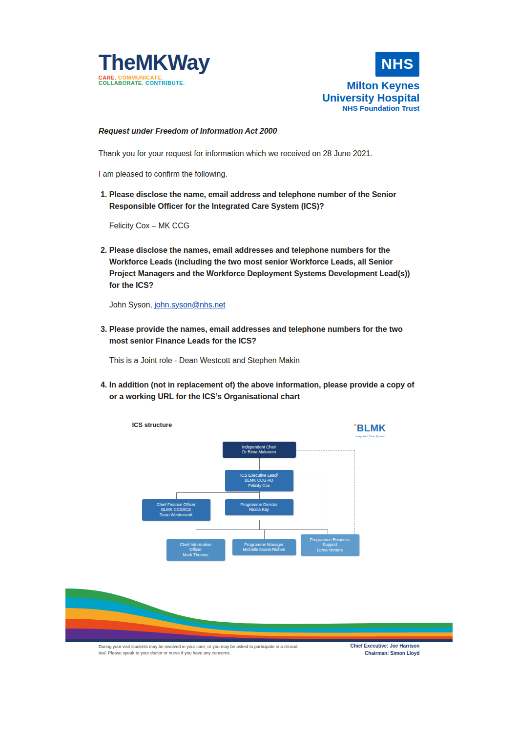The MK Way
CARE. COMMUNICATE.
COLLABORATE. CONTRIBUTE.
NHS
Milton Keynes University Hospital NHS Foundation Trust
Request under Freedom of Information Act 2000
Thank you for your request for information which we received on 28 June 2021.
I am pleased to confirm the following.
Please disclose the name, email address and telephone number of the Senior Responsible Officer for the Integrated Care System (ICS)? Felicity Cox – MK CCG
Please disclose the names, email addresses and telephone numbers for the Workforce Leads (including the two most senior Workforce Leads, all Senior Project Managers and the Workforce Deployment Systems Development Lead(s)) for the ICS? John Syson, john.syson@nhs.net
Please provide the names, email addresses and telephone numbers for the two most senior Finance Leads for the ICS? This is a Joint role - Dean Westcott and Stephen Makin
In addition (not in replacement of) the above information, please provide a copy of or a working URL for the ICS’s Organisational chart
ICS structure
•BLMKIntegrated Care System
Independent Chair Dr Rima Makarem
ICS Executive Lead/ BLMK CCG AO Felicity Cox
Chief Finance Officer BLMK CCG/ICS Dean Westmacott
Programme Director Nicola Kay
Chief Information Officer Mark Thomas
Programme Manager Michelle Evans-Riches
Programme Business Support Lorna Venters
As a teaching hospital, we conduct education and research to improve healthcare for our patients. During your visit students may be involved in your care, or you may be asked to participate in a clinical trial. Please speak to your doctor or nurse if you have any concerns.
Chief Executive: Joe Harrison
Chairman: Simon Lloyd